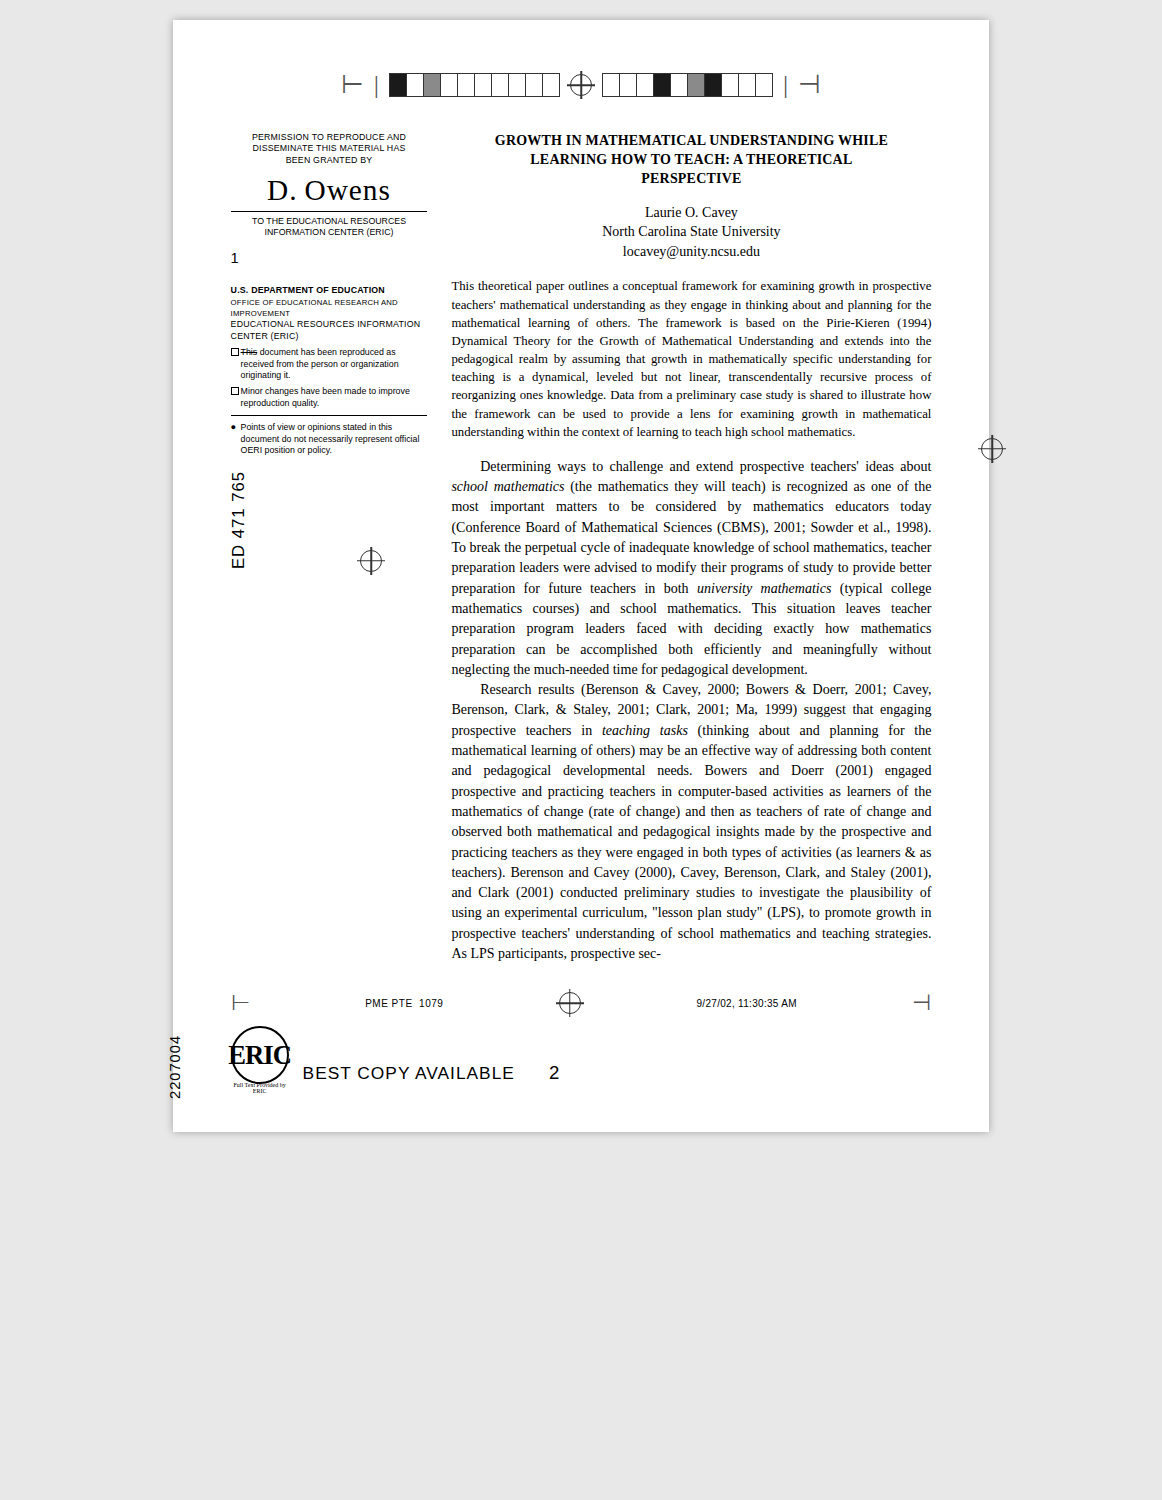⊢ |
| ⊣
PERMISSION TO REPRODUCE AND
DISSEMINATE THIS MATERIAL HAS
BEEN GRANTED BY
D. Owens
TO THE EDUCATIONAL RESOURCES
INFORMATION CENTER (ERIC)
1
U.S. DEPARTMENT OF EDUCATION
Office of Educational Research and Improvement
EDUCATIONAL RESOURCES INFORMATION
CENTER (ERIC)
This document has been reproduced as received from the person or organization originating it.
Minor changes have been made to improve reproduction quality.
Points of view or opinions stated in this document do not necessarily represent official OERI position or policy.
ED 471 765
Growth in Mathematical Understanding While
Learning How to Teach: A Theoretical
Perspective
Laurie O. Cavey
North Carolina State University
locavey@unity.ncsu.edu
This theoretical paper outlines a conceptual framework for examining growth in prospective teachers' mathematical understanding as they engage in thinking about and planning for the mathematical learning of others. The framework is based on the Pirie-Kieren (1994) Dynamical Theory for the Growth of Mathematical Understanding and extends into the pedagogical realm by assuming that growth in mathematically specific understanding for teaching is a dynamical, leveled but not linear, transcendentally recursive process of reorganizing ones knowledge. Data from a preliminary case study is shared to illustrate how the framework can be used to provide a lens for examining growth in mathematical understanding within the context of learning to teach high school mathematics.
Determining ways to challenge and extend prospective teachers' ideas about school mathematics (the mathematics they will teach) is recognized as one of the most important matters to be considered by mathematics educators today (Conference Board of Mathematical Sciences (CBMS), 2001; Sowder et al., 1998). To break the perpetual cycle of inadequate knowledge of school mathematics, teacher preparation leaders were advised to modify their programs of study to provide better preparation for future teachers in both university mathematics (typical college mathematics courses) and school mathematics. This situation leaves teacher preparation program leaders faced with deciding exactly how mathematics preparation can be accomplished both efficiently and meaningfully without neglecting the much-needed time for pedagogical development.
Research results (Berenson & Cavey, 2000; Bowers & Doerr, 2001; Cavey, Berenson, Clark, & Staley, 2001; Clark, 2001; Ma, 1999) suggest that engaging prospective teachers in teaching tasks (thinking about and planning for the mathematical learning of others) may be an effective way of addressing both content and pedagogical developmental needs. Bowers and Doerr (2001) engaged prospective and practicing teachers in computer-based activities as learners of the mathematics of change (rate of change) and then as teachers of rate of change and observed both mathematical and pedagogical insights made by the prospective and practicing teachers as they were engaged in both types of activities (as learners & as teachers). Berenson and Cavey (2000), Cavey, Berenson, Clark, and Staley (2001), and Clark (2001) conducted preliminary studies to investigate the plausibility of using an experimental curriculum, "lesson plan study" (LPS), to promote growth in prospective teachers' understanding of school mathematics and teaching strategies. As LPS participants, prospective sec-
⊢ PME PTE 1079
9/27/02, 11:30:35 AM ⊣
ERICFull Text Provided by ERIC
BEST COPY AVAILABLE
2
2207004